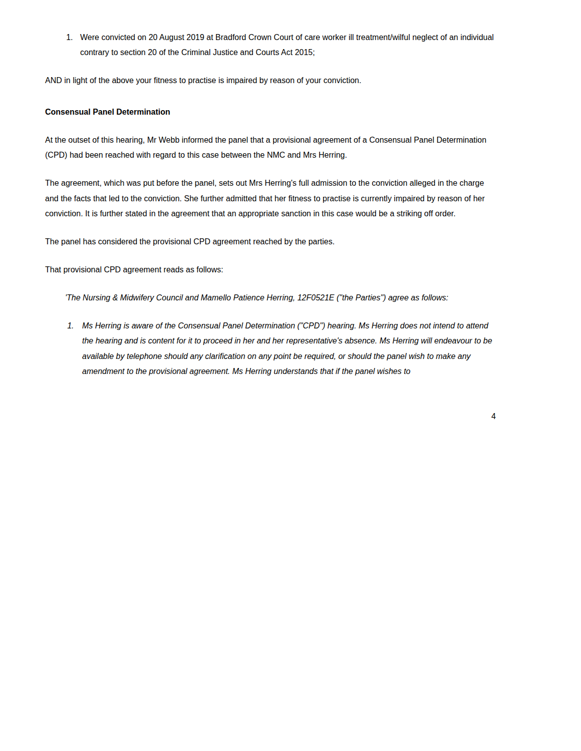Were convicted on 20 August 2019 at Bradford Crown Court of care worker ill treatment/wilful neglect of an individual contrary to section 20 of the Criminal Justice and Courts Act 2015;
AND in light of the above your fitness to practise is impaired by reason of your conviction.
Consensual Panel Determination
At the outset of this hearing, Mr Webb informed the panel that a provisional agreement of a Consensual Panel Determination (CPD) had been reached with regard to this case between the NMC and Mrs Herring.
The agreement, which was put before the panel, sets out Mrs Herring's full admission to the conviction alleged in the charge and the facts that led to the conviction. She further admitted that her fitness to practise is currently impaired by reason of her conviction. It is further stated in the agreement that an appropriate sanction in this case would be a striking off order.
The panel has considered the provisional CPD agreement reached by the parties.
That provisional CPD agreement reads as follows:
'The Nursing & Midwifery Council and Mamello Patience Herring, 12F0521E ("the Parties") agree as follows:
Ms Herring is aware of the Consensual Panel Determination ("CPD") hearing. Ms Herring does not intend to attend the hearing and is content for it to proceed in her and her representative's absence. Ms Herring will endeavour to be available by telephone should any clarification on any point be required, or should the panel wish to make any amendment to the provisional agreement. Ms Herring understands that if the panel wishes to
4